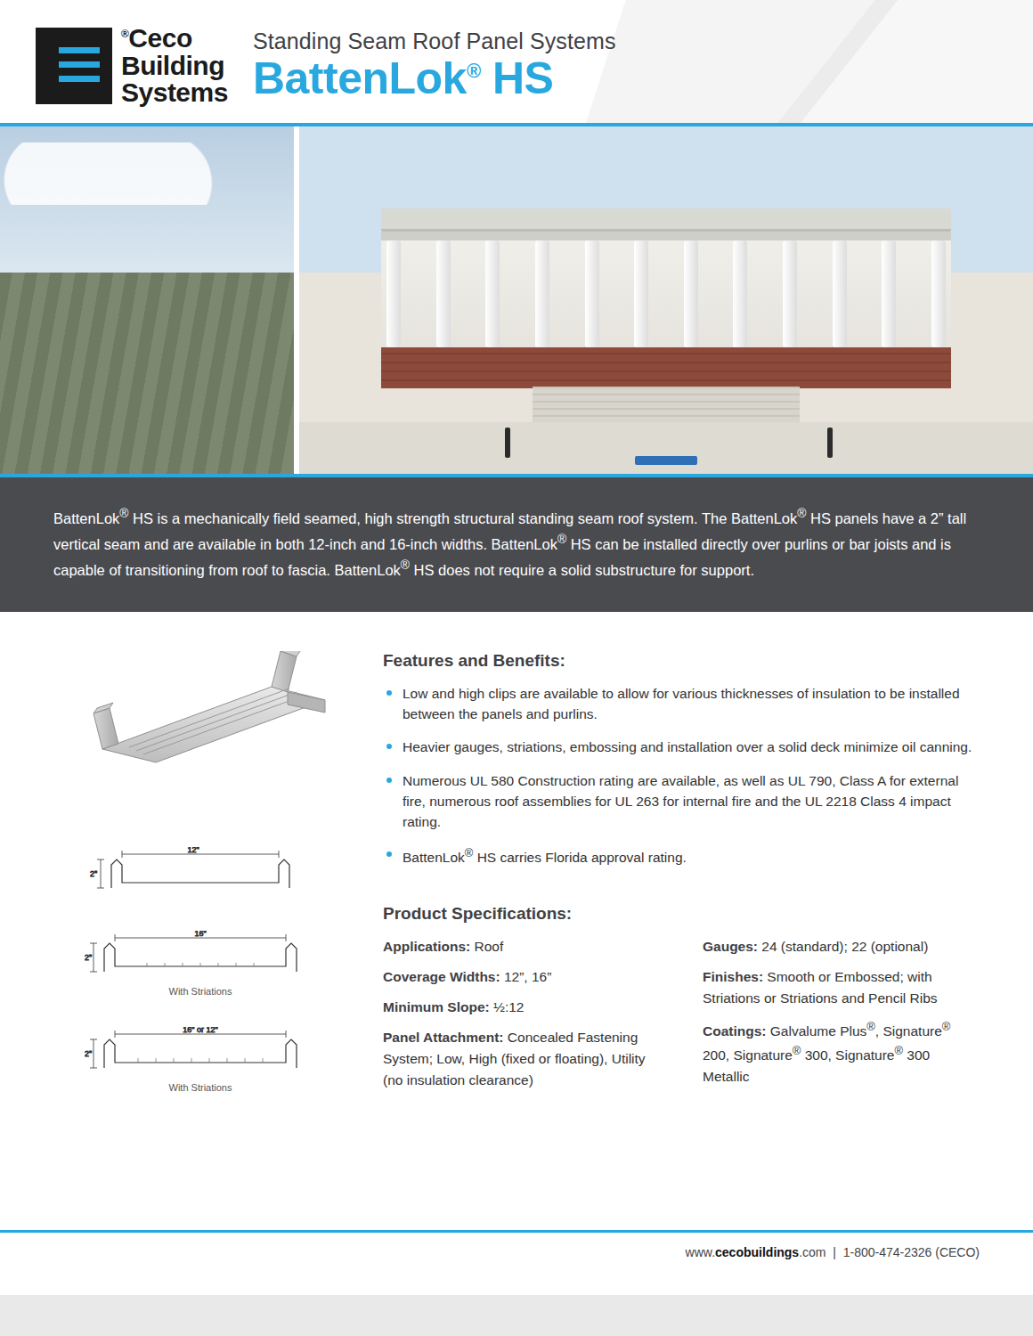®Ceco
Building
Systems
Standing Seam Roof Panel Systems
BattenLok® HS
BattenLok® HS is a mechanically field seamed, high strength structural standing seam roof system. The BattenLok® HS panels have a 2” tall vertical seam and are available in both 12-inch and 16-inch widths. BattenLok® HS can be installed directly over purlins or bar joists and is capable of transitioning from roof to fascia. BattenLok® HS does not require a solid substructure for support.
12" 2"
16" 2"
With Striations
16" or 12" 2"
With Striations
Features and Benefits:
Low and high clips are available to allow for various thicknesses of insulation to be installed between the panels and purlins.
Heavier gauges, striations, embossing and installation over a solid deck minimize oil canning.
Numerous UL 580 Construction rating are available, as well as UL 790, Class A for external fire, numerous roof assemblies for UL 263 for internal fire and the UL 2218 Class 4 impact rating.
BattenLok® HS carries Florida approval rating.
Product Specifications:
Applications: Roof
Coverage Widths: 12”, 16”
Minimum Slope: ½:12
Panel Attachment: Concealed Fastening System; Low, High (fixed or floating), Utility (no insulation clearance)
Gauges: 24 (standard); 22 (optional)
Finishes: Smooth or Embossed; with Striations or Striations and Pencil Ribs
Coatings: Galvalume Plus®, Signature® 200, Signature® 300, Signature® 300 Metallic
www.cecobuildings.com | 1-800-474-2326 (CECO)